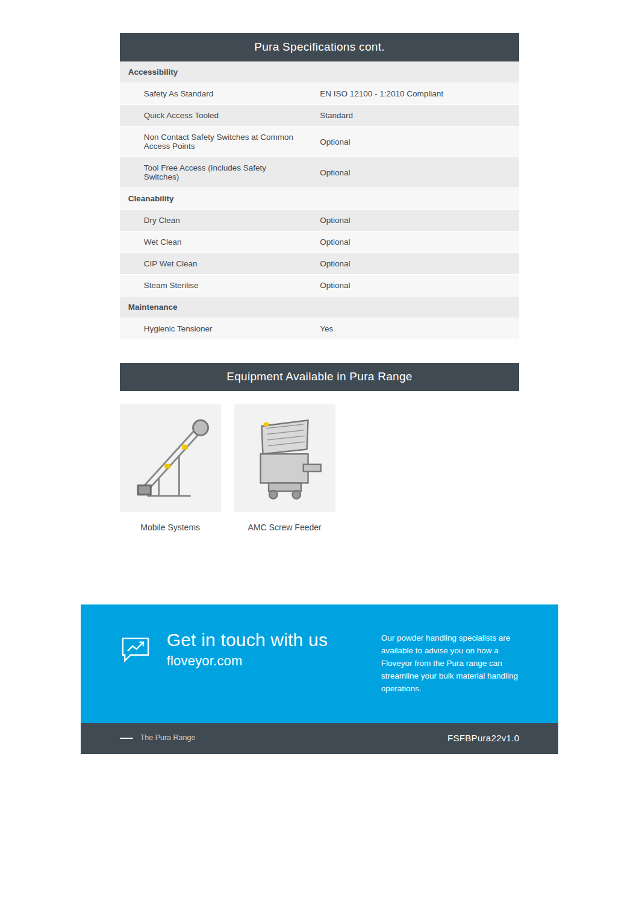Pura Specifications cont.
| Accessibility | |
| Safety As Standard | EN ISO 12100 - 1:2010 Compliant |
| Quick Access Tooled | Standard |
| Non Contact Safety Switches at Common Access Points | Optional |
| Tool Free Access (Includes Safety Switches) | Optional |
| Cleanability | |
| Dry Clean | Optional |
| Wet Clean | Optional |
| CIP Wet Clean | Optional |
| Steam Sterilise | Optional |
| Maintenance | |
| Hygienic Tensioner | Yes |
Equipment Available in Pura Range
Mobile Systems
AMC Screw Feeder
Get in touch with us
floveyor.com
Our powder handling specialists are available to advise you on how a Floveyor from the Pura range can streamline your bulk material handling operations.
The Pura Range
FSFBPura22v1.0